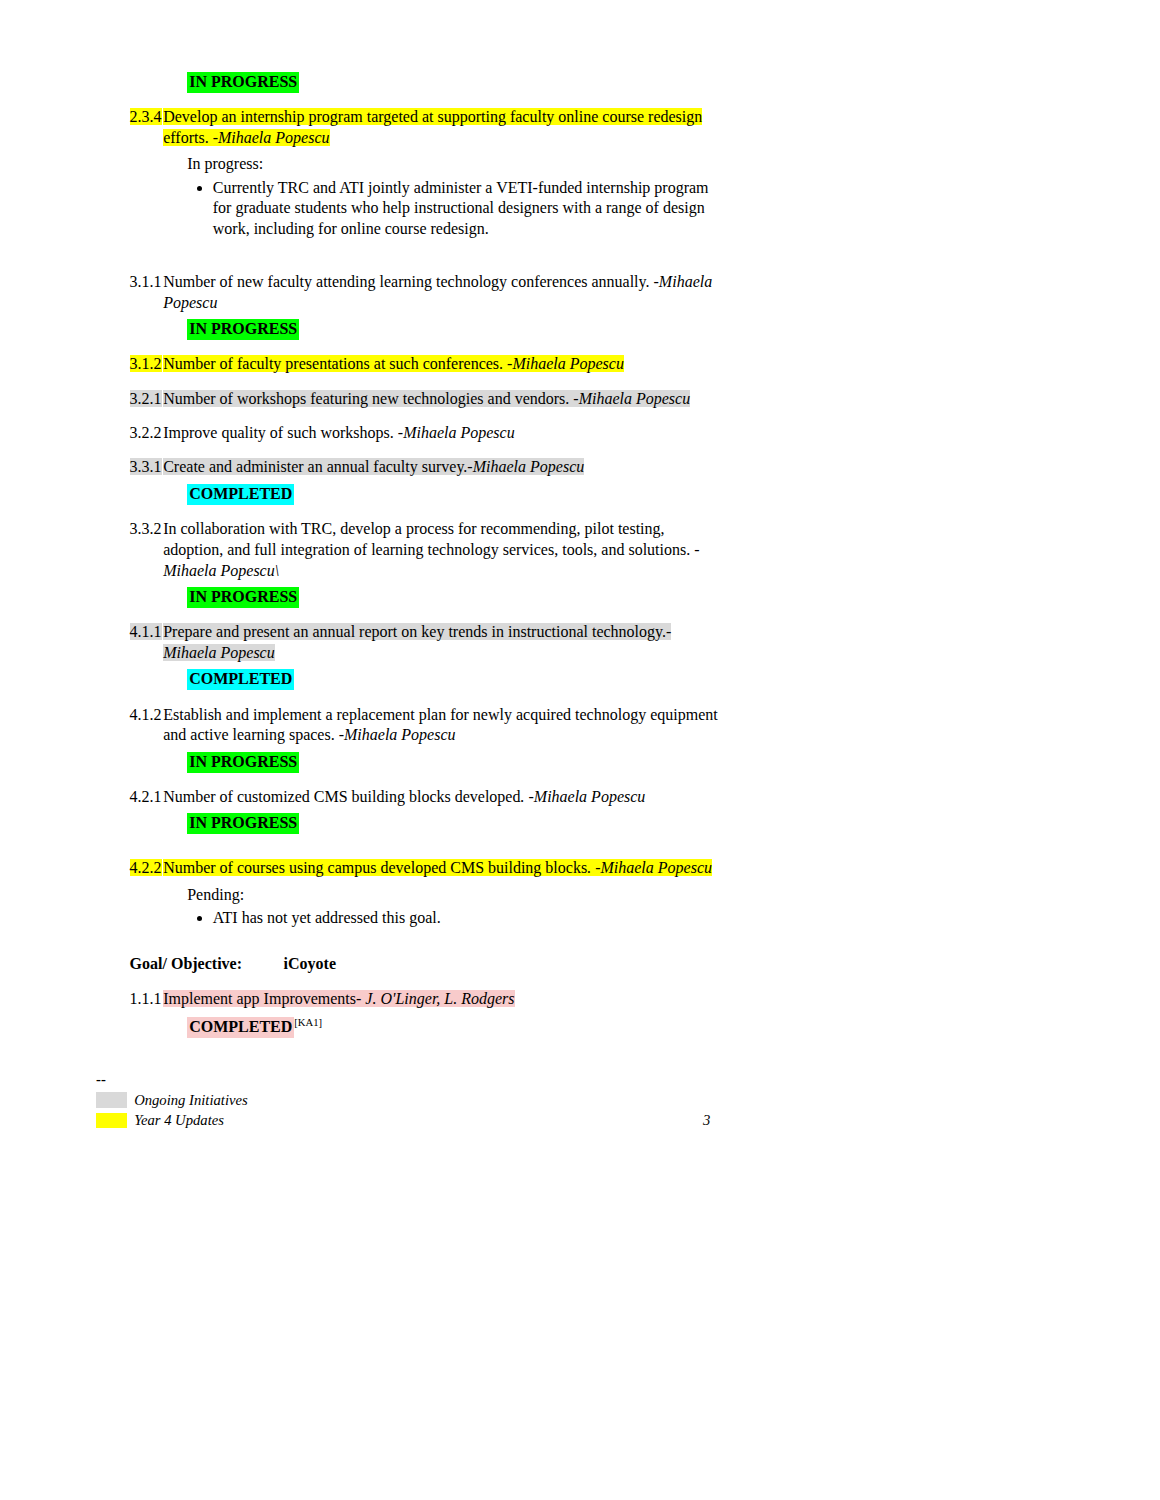IN PROGRESS
2.3.4
Develop an internship program targeted at supporting faculty online course redesign efforts. -Mihaela Popescu
In progress:
Currently TRC and ATI jointly administer a VETI-funded internship program for graduate students who help instructional designers with a range of design work, including for online course redesign.
3.1.1
Number of new faculty attending learning technology conferences annually. -Mihaela Popescu
IN PROGRESS
3.1.2
Number of faculty presentations at such conferences. -Mihaela Popescu
3.2.1
Number of workshops featuring new technologies and vendors. -Mihaela Popescu
3.2.2
Improve quality of such workshops. -Mihaela Popescu
3.3.1
Create and administer an annual faculty survey.-Mihaela Popescu
COMPLETED
3.3.2
In collaboration with TRC, develop a process for recommending, pilot testing, adoption, and full integration of learning technology services, tools, and solutions. -Mihaela Popescu\
IN PROGRESS
4.1.1
Prepare and present an annual report on key trends in instructional technology.-Mihaela Popescu
COMPLETED
4.1.2
Establish and implement a replacement plan for newly acquired technology equipment and active learning spaces. -Mihaela Popescu
IN PROGRESS
4.2.1
Number of customized CMS building blocks developed. -Mihaela Popescu
IN PROGRESS
4.2.2
Number of courses using campus developed CMS building blocks. -Mihaela Popescu
Pending:
ATI has not yet addressed this goal.
Goal/ Objective: iCoyote
1.1.1
Implement app Improvements- J. O'Linger, L. Rodgers
COMPLETED[KA1]
--
Ongoing Initiatives
Year 4 Updates 3